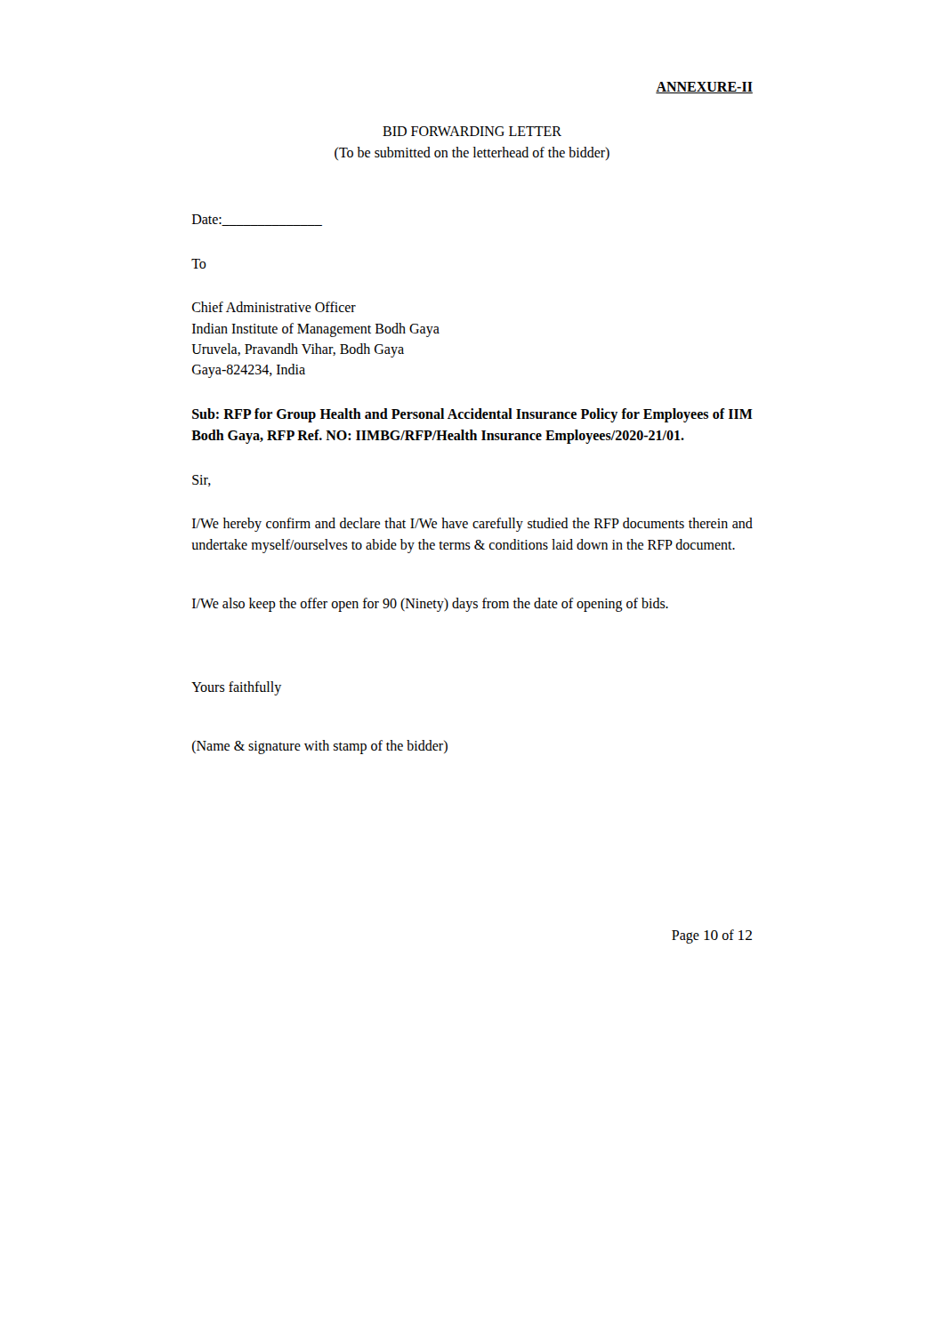ANNEXURE-II
BID FORWARDING LETTER (To be submitted on the letterhead of the bidder)
Date:______________
To
Chief Administrative Officer
Indian Institute of Management Bodh Gaya
Uruvela, Pravandh Vihar, Bodh Gaya
Gaya-824234, India
Sub: RFP for Group Health and Personal Accidental Insurance Policy for Employees of IIM Bodh Gaya, RFP Ref. NO: IIMBG/RFP/Health Insurance Employees/2020-21/01.
Sir,
I/We hereby confirm and declare that I/We have carefully studied the RFP documents therein and undertake myself/ourselves to abide by the terms & conditions laid down in the RFP document.
I/We also keep the offer open for 90 (Ninety) days from the date of opening of bids.
Yours faithfully
(Name & signature with stamp of the bidder)
Page 10 of 12